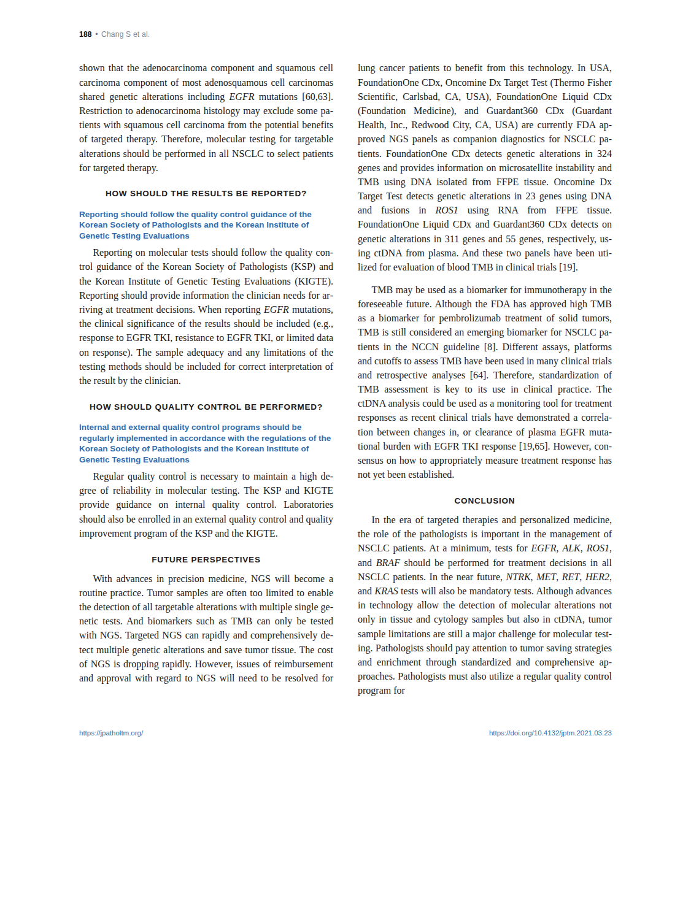188•Chang S et al.
shown that the adenocarcinoma component and squamous cell carcinoma component of most adenosquamous cell carcinomas shared genetic alterations including EGFR mutations [60,63]. Restriction to adenocarcinoma histology may exclude some patients with squamous cell carcinoma from the potential benefits of targeted therapy. Therefore, molecular testing for targetable alterations should be performed in all NSCLC to select patients for targeted therapy.
How should the results be reported?
Reporting should follow the quality control guidance of the Korean Society of Pathologists and the Korean Institute of Genetic Testing Evaluations
Reporting on molecular tests should follow the quality control guidance of the Korean Society of Pathologists (KSP) and the Korean Institute of Genetic Testing Evaluations (KIGTE). Reporting should provide information the clinician needs for arriving at treatment decisions. When reporting EGFR mutations, the clinical significance of the results should be included (e.g., response to EGFR TKI, resistance to EGFR TKI, or limited data on response). The sample adequacy and any limitations of the testing methods should be included for correct interpretation of the result by the clinician.
How should quality control be performed?
Internal and external quality control programs should be regularly implemented in accordance with the regulations of the Korean Society of Pathologists and the Korean Institute of Genetic Testing Evaluations
Regular quality control is necessary to maintain a high degree of reliability in molecular testing. The KSP and KIGTE provide guidance on internal quality control. Laboratories should also be enrolled in an external quality control and quality improvement program of the KSP and the KIGTE.
Future perspectives
With advances in precision medicine, NGS will become a routine practice. Tumor samples are often too limited to enable the detection of all targetable alterations with multiple single genetic tests. And biomarkers such as TMB can only be tested with NGS. Targeted NGS can rapidly and comprehensively detect multiple genetic alterations and save tumor tissue. The cost of NGS is dropping rapidly. However, issues of reimbursement and approval with regard to NGS will need to be resolved for lung cancer patients to benefit from this technology. In USA, FoundationOne CDx, Oncomine Dx Target Test (Thermo Fisher Scientific, Carlsbad, CA, USA), FoundationOne Liquid CDx (Foundation Medicine), and Guardant360 CDx (Guardant Health, Inc., Redwood City, CA, USA) are currently FDA approved NGS panels as companion diagnostics for NSCLC patients. FoundationOne CDx detects genetic alterations in 324 genes and provides information on microsatellite instability and TMB using DNA isolated from FFPE tissue. Oncomine Dx Target Test detects genetic alterations in 23 genes using DNA and fusions in ROS1 using RNA from FFPE tissue. FoundationOne Liquid CDx and Guardant360 CDx detects on genetic alterations in 311 genes and 55 genes, respectively, using ctDNA from plasma. And these two panels have been utilized for evaluation of blood TMB in clinical trials [19].
TMB may be used as a biomarker for immunotherapy in the foreseeable future. Although the FDA has approved high TMB as a biomarker for pembrolizumab treatment of solid tumors, TMB is still considered an emerging biomarker for NSCLC patients in the NCCN guideline [8]. Different assays, platforms and cutoffs to assess TMB have been used in many clinical trials and retrospective analyses [64]. Therefore, standardization of TMB assessment is key to its use in clinical practice. The ctDNA analysis could be used as a monitoring tool for treatment responses as recent clinical trials have demonstrated a correlation between changes in, or clearance of plasma EGFR mutational burden with EGFR TKI response [19,65]. However, consensus on how to appropriately measure treatment response has not yet been established.
Conclusion
In the era of targeted therapies and personalized medicine, the role of the pathologists is important in the management of NSCLC patients. At a minimum, tests for EGFR, ALK, ROS1, and BRAF should be performed for treatment decisions in all NSCLC patients. In the near future, NTRK, MET, RET, HER2, and KRAS tests will also be mandatory tests. Although advances in technology allow the detection of molecular alterations not only in tissue and cytology samples but also in ctDNA, tumor sample limitations are still a major challenge for molecular testing. Pathologists should pay attention to tumor saving strategies and enrichment through standardized and comprehensive approaches. Pathologists must also utilize a regular quality control program for
https://jpatholtm.org/ https://doi.org/10.4132/jptm.2021.03.23